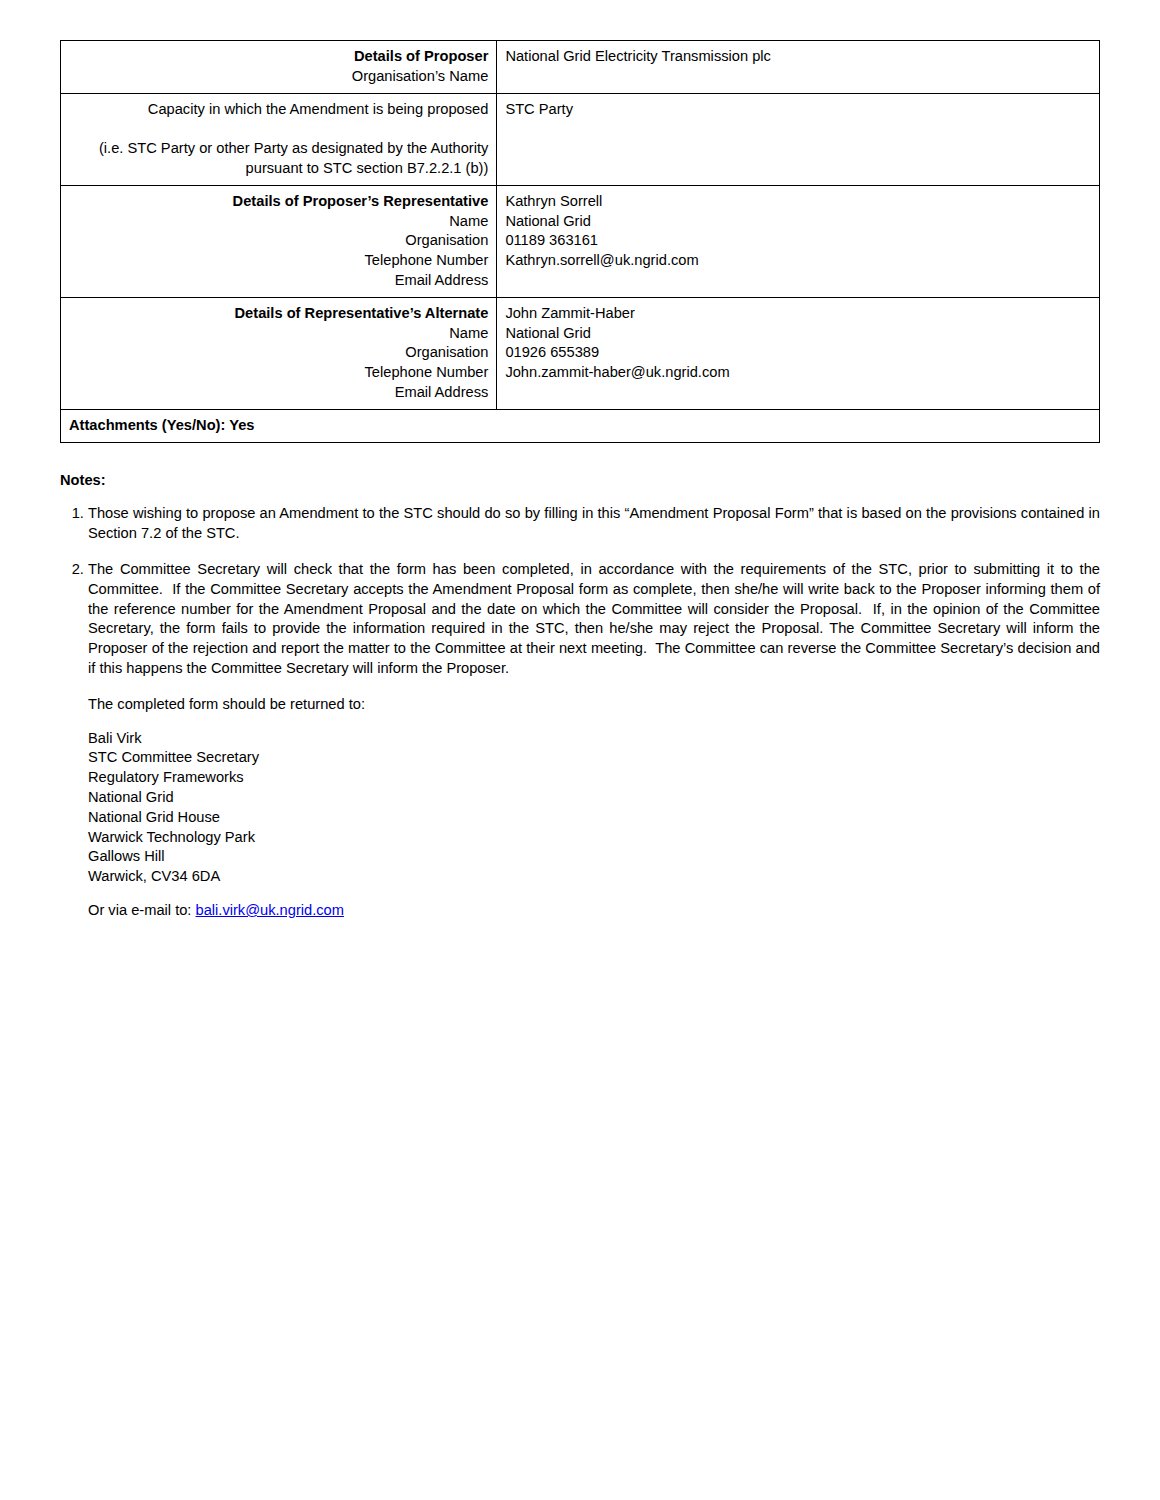| Details of Proposer Organisation’s Name | National Grid Electricity Transmission plc |
| Capacity in which the Amendment is being proposed (i.e. STC Party or other Party as designated by the Authority pursuant to STC section B7.2.2.1 (b)) | STC Party |
| Details of Proposer’s Representative Name Organisation Telephone Number Email Address | Kathryn Sorrell National Grid 01189 363161 Kathryn.sorrell@uk.ngrid.com |
| Details of Representative’s Alternate Name Organisation Telephone Number Email Address | John Zammit-Haber National Grid 01926 655389 John.zammit-haber@uk.ngrid.com |
| Attachments (Yes/No): Yes |
Notes:
Those wishing to propose an Amendment to the STC should do so by filling in this “Amendment Proposal Form” that is based on the provisions contained in Section 7.2 of the STC.
The Committee Secretary will check that the form has been completed, in accordance with the requirements of the STC, prior to submitting it to the Committee. If the Committee Secretary accepts the Amendment Proposal form as complete, then she/he will write back to the Proposer informing them of the reference number for the Amendment Proposal and the date on which the Committee will consider the Proposal. If, in the opinion of the Committee Secretary, the form fails to provide the information required in the STC, then he/she may reject the Proposal. The Committee Secretary will inform the Proposer of the rejection and report the matter to the Committee at their next meeting. The Committee can reverse the Committee Secretary’s decision and if this happens the Committee Secretary will inform the Proposer.
The completed form should be returned to:
Bali Virk
STC Committee Secretary
Regulatory Frameworks
National Grid
National Grid House
Warwick Technology Park
Gallows Hill
Warwick, CV34 6DA
Or via e-mail to: bali.virk@uk.ngrid.com